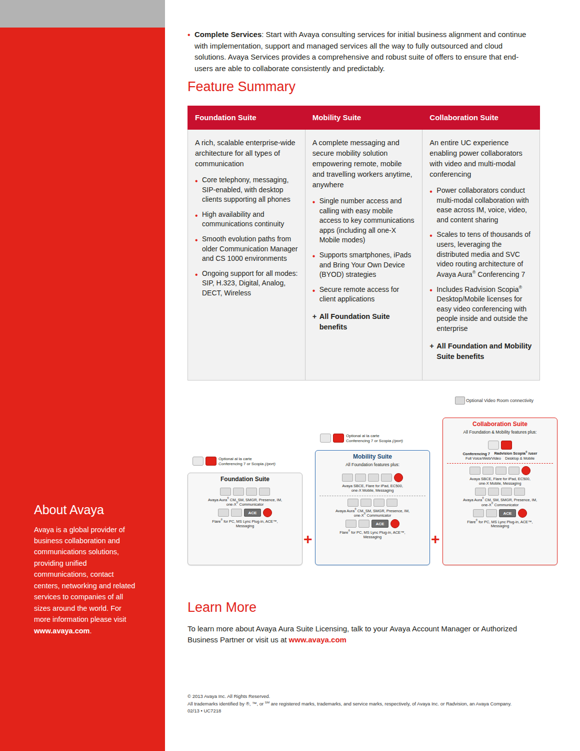About Avaya
Avaya is a global provider of business collaboration and communications solutions, providing unified communications, contact centers, networking and related services to companies of all sizes around the world. For more information please visit www.avaya.com.
Complete Services: Start with Avaya consulting services for initial business alignment and continue with implementation, support and managed services all the way to fully outsourced and cloud solutions. Avaya Services provides a comprehensive and robust suite of offers to ensure that end-users are able to collaborate consistently and predictably.
Feature Summary
| Foundation Suite | Mobility Suite | Collaboration Suite |
| --- | --- | --- |
| A rich, scalable enterprise-wide architecture for all types of communication Core telephony, messaging, SIP-enabled, with desktop clients supporting all phones High availability and communications continuity Smooth evolution paths from older Communication Manager and CS 1000 environments Ongoing support for all modes: SIP, H.323, Digital, Analog, DECT, Wireless | A complete messaging and secure mobility solution empowering remote, mobile and travelling workers anytime, anywhere Single number access and calling with easy mobile access to key communications apps (including all one-X Mobile modes) Supports smartphones, iPads and Bring Your Own Device (BYOD) strategies Secure remote access for client applications All Foundation Suite benefits | An entire UC experience enabling power collaborators with video and multi-modal conferencing Power collaborators conduct multi-modal collaboration with ease across IM, voice, video, and content sharing Scales to tens of thousands of users, leveraging the distributed media and SVC video routing architecture of Avaya Aura ® Conferencing 7 Includes Radvision Scopia ® Desktop/Mobile licenses for easy video conferencing with people inside and outside the enterprise All Foundation and Mobility Suite benefits |
Optional Video Room connectivity
Optional al la carte
Conferencing 7 or Scopia (/port)
Optional al la carte
Conferencing 7 or Scopia (/port)
Foundation Suite
Avaya Aura® CM, SM, SMGR, Presence, IM,
one-X® Communicator
ACE
Flare® for PC, MS Lync Plug-in, ACE™,
Messaging
+
Mobility Suite
All Foundation features plus:
Avaya SBCE, Flare for iPad, EC500,
one-X Mobile, Messaging
Avaya Aura® CM, SM, SMGR, Presence, IM,
one-X® Communicator
ACE
Flare® for PC, MS Lync Plug-in, ACE™,
Messaging
+
Collaboration Suite
All Foundation & Mobility features plus:
Conferencing 7 Radvision Scopia® /user
Full Voice/Web/Video Desktop & Mobile
Avaya SBCE, Flare for iPad, EC500,
one-X Mobile, Messaging
Avaya Aura® CM, SM, SMGR, Presence, IM,
one-X® Communicator
ACE
Flare® for PC, MS Lync Plug-in, ACE™,
Messaging
Learn More
To learn more about Avaya Aura Suite Licensing, talk to your Avaya Account Manager or Authorized Business Partner or visit us at www.avaya.com
© 2013 Avaya Inc. All Rights Reserved.
All trademarks identified by ®, ™, or SM are registered marks, trademarks, and service marks, respectively, of Avaya Inc. or Radvision, an Avaya Company.
02/13 • UC7218